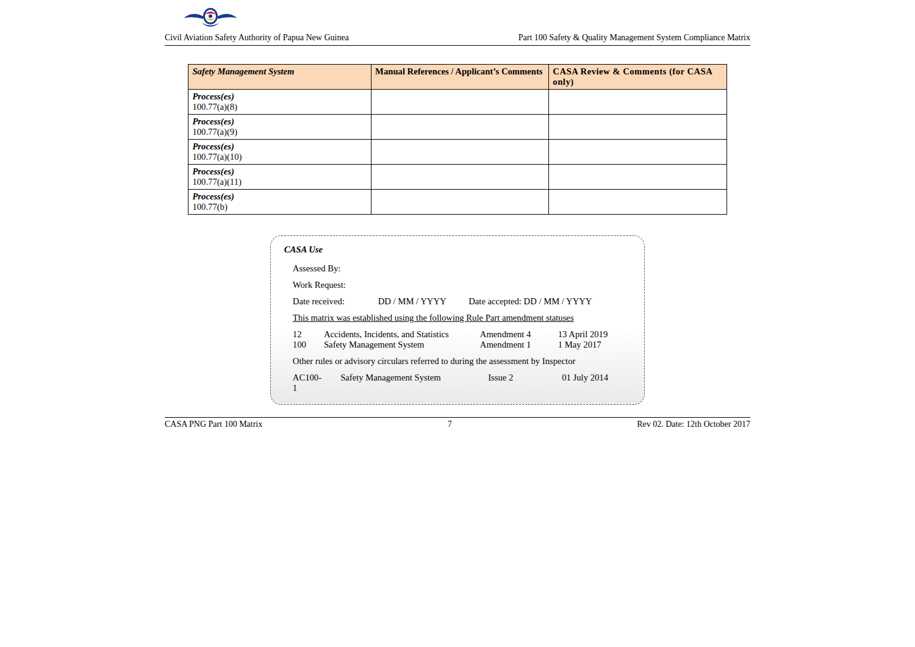Civil Aviation Safety Authority of Papua New Guinea
Part 100 Safety & Quality Management System Compliance Matrix
| Safety Management System | Manual References / Applicant’s Comments | CASA Review & Comments (for CASA only) |
| --- | --- | --- |
| Process(es) 100.77(a)(8) | | |
| Process(es) 100.77(a)(9) | | |
| Process(es) 100.77(a)(10) | | |
| Process(es) 100.77(a)(11) | | |
| Process(es) 100.77(b) | | |
CASA Use
Assessed By:
Work Request:
Date received: DD / MM / YYYY Date accepted: DD / MM / YYYY
This matrix was established using the following Rule Part amendment statuses
12 Accidents, Incidents, and Statistics Amendment 4 13 April 2019
100 Safety Management System Amendment 1 1 May 2017
Other rules or advisory circulars referred to during the assessment by Inspector
AC100-1 Safety Management System Issue 2 01 July 2014
CASA PNG Part 100 Matrix
7
Rev 02. Date: 12th October 2017